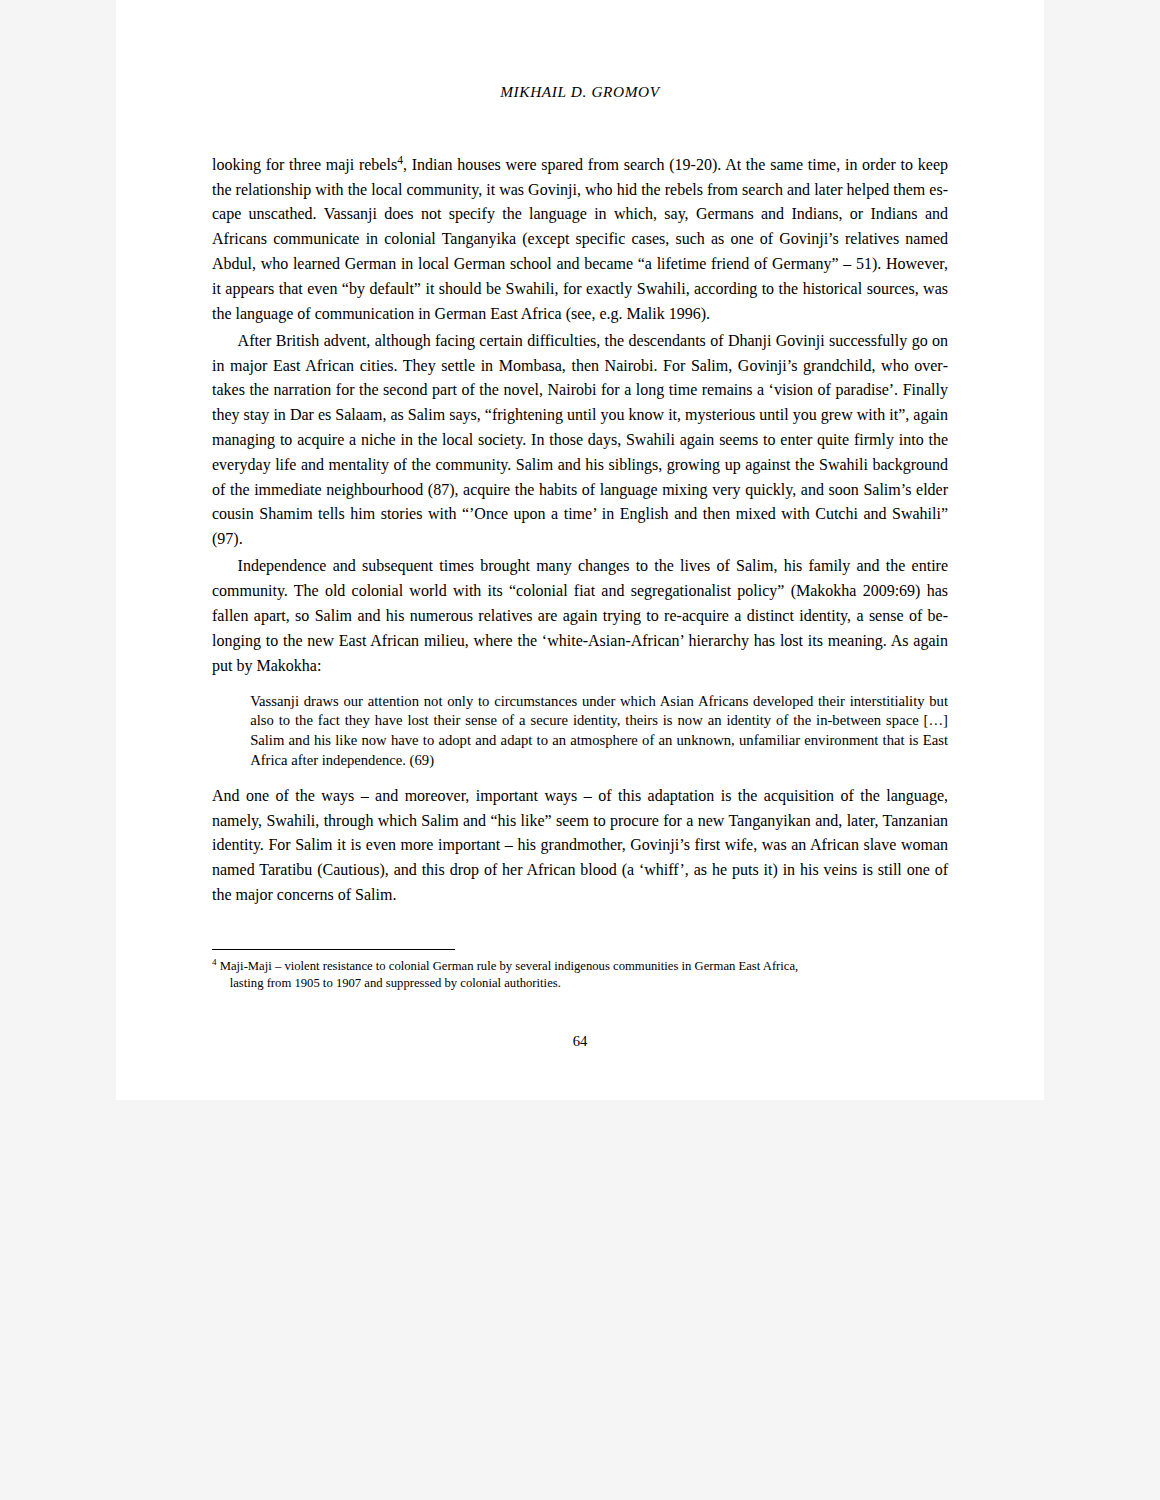MIKHAIL D. GROMOV
looking for three maji rebels4, Indian houses were spared from search (19-20). At the same time, in order to keep the relationship with the local community, it was Govinji, who hid the rebels from search and later helped them escape unscathed. Vassanji does not specify the language in which, say, Germans and Indians, or Indians and Africans communicate in colonial Tanganyika (except specific cases, such as one of Govinji’s relatives named Abdul, who learned German in local German school and became “a lifetime friend of Germany” – 51). However, it appears that even “by default” it should be Swahili, for exactly Swahili, according to the historical sources, was the language of communication in German East Africa (see, e.g. Malik 1996).
After British advent, although facing certain difficulties, the descendants of Dhanji Govinji successfully go on in major East African cities. They settle in Mombasa, then Nairobi. For Salim, Govinji’s grandchild, who overtakes the narration for the second part of the novel, Nairobi for a long time remains a ‘vision of paradise’. Finally they stay in Dar es Salaam, as Salim says, “frightening until you know it, mysterious until you grew with it”, again managing to acquire a niche in the local society. In those days, Swahili again seems to enter quite firmly into the everyday life and mentality of the community. Salim and his siblings, growing up against the Swahili background of the immediate neighbourhood (87), acquire the habits of language mixing very quickly, and soon Salim’s elder cousin Shamim tells him stories with “’Once upon a time’ in English and then mixed with Cutchi and Swahili” (97).
Independence and subsequent times brought many changes to the lives of Salim, his family and the entire community. The old colonial world with its “colonial fiat and segregationalist policy” (Makokha 2009:69) has fallen apart, so Salim and his numerous relatives are again trying to re-acquire a distinct identity, a sense of belonging to the new East African milieu, where the ‘white-Asian-African’ hierarchy has lost its meaning. As again put by Makokha:
Vassanji draws our attention not only to circumstances under which Asian Africans developed their interstitiality but also to the fact they have lost their sense of a secure identity, theirs is now an identity of the in-between space […] Salim and his like now have to adopt and adapt to an atmosphere of an unknown, unfamiliar environment that is East Africa after independence. (69)
And one of the ways – and moreover, important ways – of this adaptation is the acquisition of the language, namely, Swahili, through which Salim and “his like” seem to procure for a new Tanganyikan and, later, Tanzanian identity. For Salim it is even more important – his grandmother, Govinji’s first wife, was an African slave woman named Taratibu (Cautious), and this drop of her African blood (a ‘whiff’, as he puts it) in his veins is still one of the major concerns of Salim.
4 Maji-Maji – violent resistance to colonial German rule by several indigenous communities in German East Africa,
lasting from 1905 to 1907 and suppressed by colonial authorities.
64